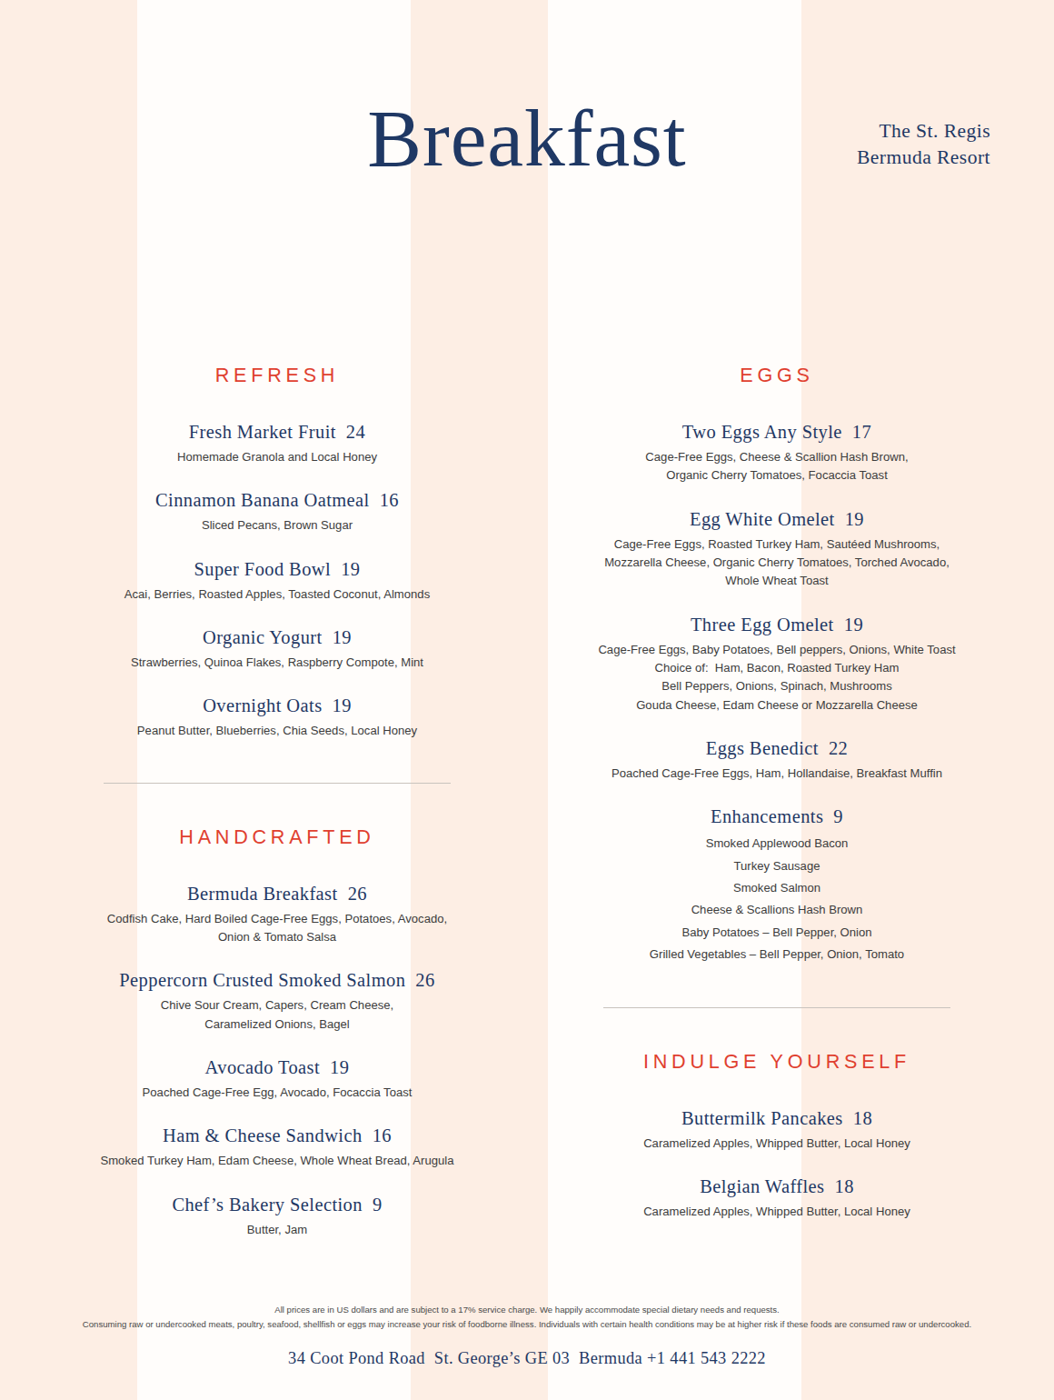The St. Regis
Bermuda Resort
Breakfast
REFRESH
Fresh Market Fruit 24
Homemade Granola and Local Honey
Cinnamon Banana Oatmeal 16
Sliced Pecans, Brown Sugar
Super Food Bowl 19
Acai, Berries, Roasted Apples, Toasted Coconut, Almonds
Organic Yogurt 19
Strawberries, Quinoa Flakes, Raspberry Compote, Mint
Overnight Oats 19
Peanut Butter, Blueberries, Chia Seeds, Local Honey
HANDCRAFTED
Bermuda Breakfast 26
Codfish Cake, Hard Boiled Cage-Free Eggs, Potatoes, Avocado,
Onion & Tomato Salsa
Peppercorn Crusted Smoked Salmon 26
Chive Sour Cream, Capers, Cream Cheese,
Caramelized Onions, Bagel
Avocado Toast 19
Poached Cage-Free Egg, Avocado, Focaccia Toast
Ham & Cheese Sandwich 16
Smoked Turkey Ham, Edam Cheese, Whole Wheat Bread, Arugula
Chef’s Bakery Selection 9
Butter, Jam
EGGS
Two Eggs Any Style 17
Cage-Free Eggs, Cheese & Scallion Hash Brown,
Organic Cherry Tomatoes, Focaccia Toast
Egg White Omelet 19
Cage-Free Eggs, Roasted Turkey Ham, Sautéed Mushrooms,
Mozzarella Cheese, Organic Cherry Tomatoes, Torched Avocado,
Whole Wheat Toast
Three Egg Omelet 19
Cage-Free Eggs, Baby Potatoes, Bell peppers, Onions, White Toast
Choice of: Ham, Bacon, Roasted Turkey Ham
Bell Peppers, Onions, Spinach, Mushrooms
Gouda Cheese, Edam Cheese or Mozzarella Cheese
Eggs Benedict 22
Poached Cage-Free Eggs, Ham, Hollandaise, Breakfast Muffin
Enhancements 9
Smoked Applewood Bacon
Turkey Sausage
Smoked Salmon
Cheese & Scallions Hash Brown
Baby Potatoes – Bell Pepper, Onion
Grilled Vegetables – Bell Pepper, Onion, Tomato
INDULGE YOURSELF
Buttermilk Pancakes 18
Caramelized Apples, Whipped Butter, Local Honey
Belgian Waffles 18
Caramelized Apples, Whipped Butter, Local Honey
All prices are in US dollars and are subject to a 17% service charge. We happily accommodate special dietary needs and requests.
Consuming raw or undercooked meats, poultry, seafood, shellfish or eggs may increase your risk of foodborne illness. Individuals with certain health conditions may be at higher risk if these foods are consumed raw or undercooked.
34 Coot Pond Road St. George’s GE 03 Bermuda +1 441 543 2222